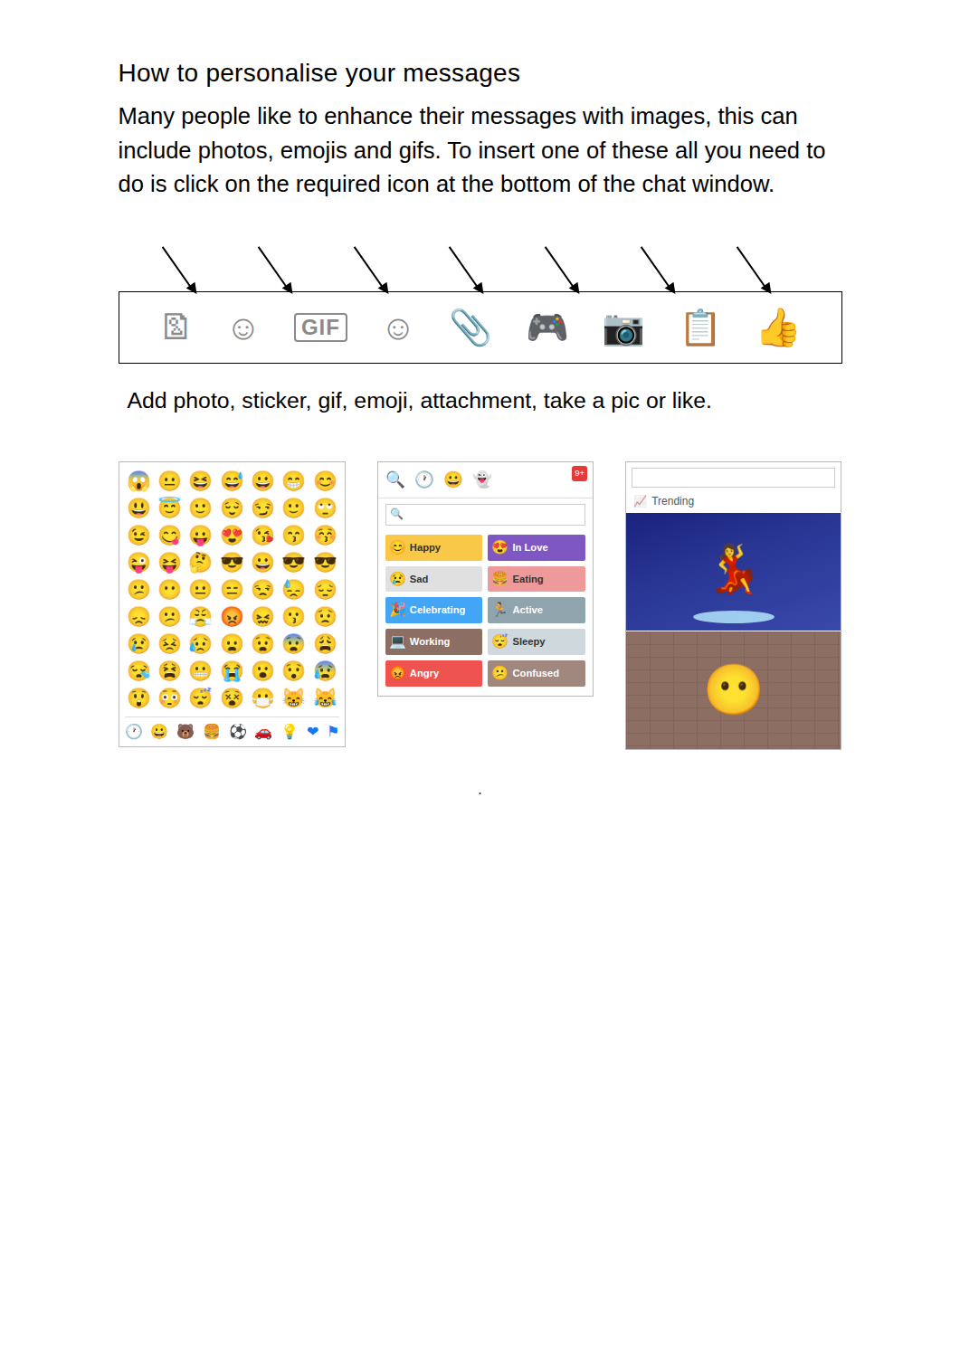How to personalise your messages
Many people like to enhance their messages with images, this can include photos, emojis and gifs. To insert one of these all you need to do is click on the required icon at the bottom of the chat window.
🖻 ☺ GIF ☺ 📎 🎮 📷 📋 👍
Add photo, sticker, gif, emoji, attachment, take a pic or like.
😱😐😆😅😀😁😊 😃😇🙂😌😏🙂🙄 😉😋😛😍😘😙😚 😜😝🤔😎😀😎😎 😕😶😐😑😒😓😔 😞😕😤😡😖😗😟 😢😣😥😦😧😨😩 😪😫😬😭😮😯😰 😲😳😴😵😷😸😹
🕐 😀 🐻 🍔 ⚽ 🚗 💡 ❤ ⚑
🔍 🕐 😀 👻 9+
🔍
😊Happy
😍In Love
😢Sad
🍔Eating
🎉Celebrating
🏃Active
💻Working
😴Sleepy
😡Angry
😕Confused
📈 Trending
💃
😶
.